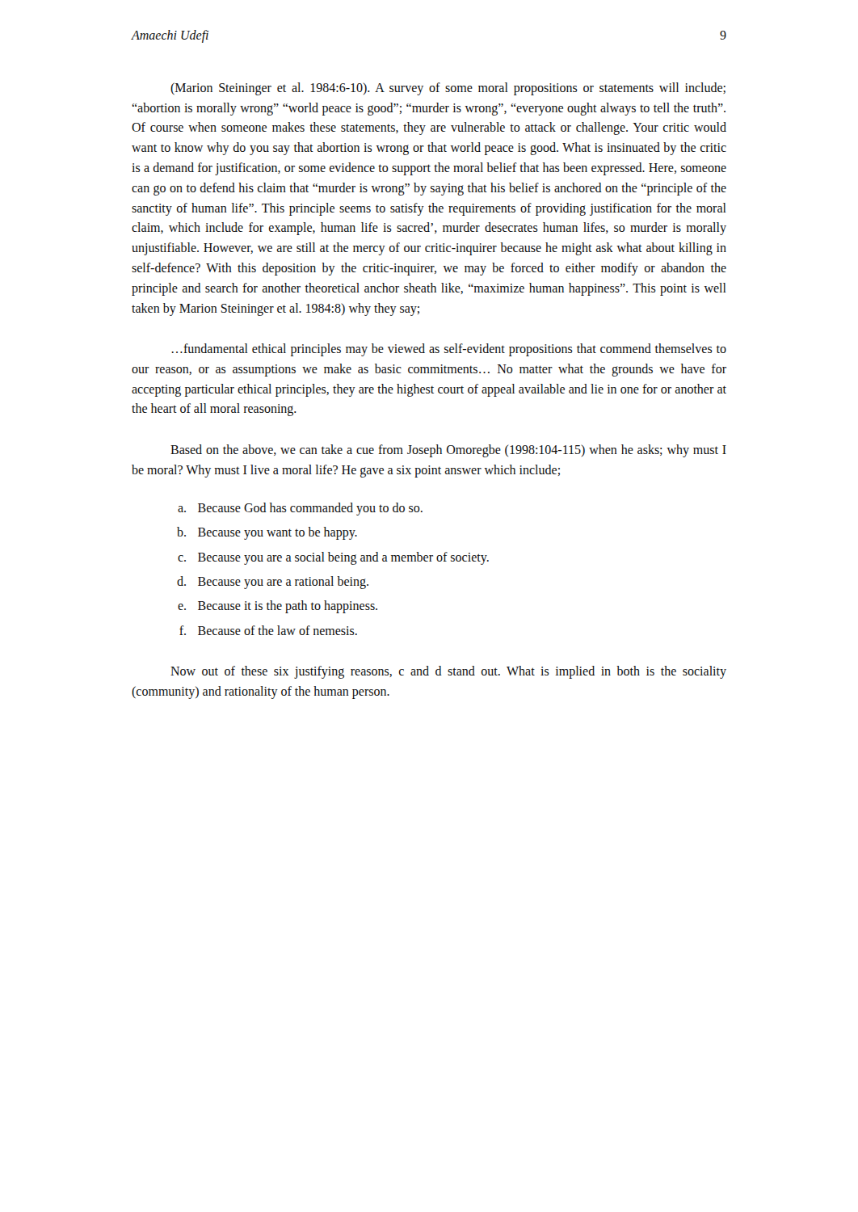Amaechi Udefi 9
(Marion Steininger et al. 1984:6-10). A survey of some moral propositions or statements will include; “abortion is morally wrong” “world peace is good”; “murder is wrong”, “everyone ought always to tell the truth”. Of course when someone makes these statements, they are vulnerable to attack or challenge. Your critic would want to know why do you say that abortion is wrong or that world peace is good. What is insinuated by the critic is a demand for justification, or some evidence to support the moral belief that has been expressed. Here, someone can go on to defend his claim that “murder is wrong” by saying that his belief is anchored on the “principle of the sanctity of human life”. This principle seems to satisfy the requirements of providing justification for the moral claim, which include for example, human life is sacred’, murder desecrates human lifes, so murder is morally unjustifiable. However, we are still at the mercy of our critic-inquirer because he might ask what about killing in self-defence? With this deposition by the critic-inquirer, we may be forced to either modify or abandon the principle and search for another theoretical anchor sheath like, “maximize human happiness”. This point is well taken by Marion Steininger et al. 1984:8) why they say;
…fundamental ethical principles may be viewed as self-evident propositions that commend themselves to our reason, or as assumptions we make as basic commitments… No matter what the grounds we have for accepting particular ethical principles, they are the highest court of appeal available and lie in one for or another at the heart of all moral reasoning.
Based on the above, we can take a cue from Joseph Omoregbe (1998:104-115) when he asks; why must I be moral? Why must I live a moral life? He gave a six point answer which include;
Because God has commanded you to do so.
Because you want to be happy.
Because you are a social being and a member of society.
Because you are a rational being.
Because it is the path to happiness.
Because of the law of nemesis.
Now out of these six justifying reasons, c and d stand out. What is implied in both is the sociality (community) and rationality of the human person.